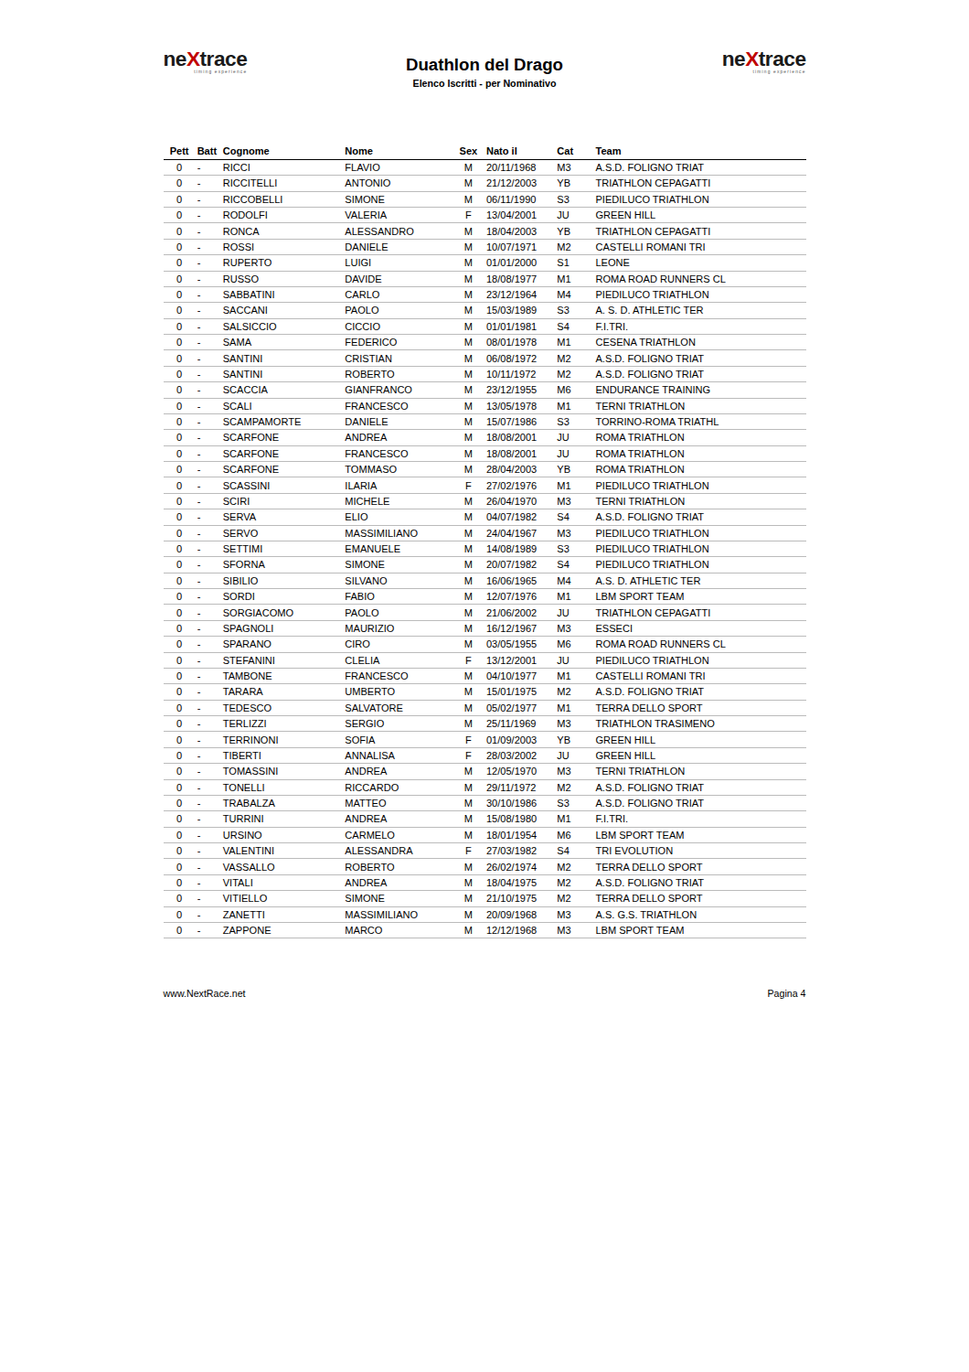ne Xtrace timing experience
Duathlon del Drago
Elenco Iscritti - per Nominativo
ne Xtrace timing experience
| Pett | Batt | Cognome | Nome | Sex | Nato il | Cat | Team |
| --- | --- | --- | --- | --- | --- | --- | --- |
| 0 | - | RICCI | FLAVIO | M | 20/11/1968 | M3 | A.S.D. FOLIGNO TRIAT |
| 0 | - | RICCITELLI | ANTONIO | M | 21/12/2003 | YB | TRIATHLON CEPAGATTI |
| 0 | - | RICCOBELLI | SIMONE | M | 06/11/1990 | S3 | PIEDILUCO TRIATHLON |
| 0 | - | RODOLFI | VALERIA | F | 13/04/2001 | JU | GREEN HILL |
| 0 | - | RONCA | ALESSANDRO | M | 18/04/2003 | YB | TRIATHLON CEPAGATTI |
| 0 | - | ROSSI | DANIELE | M | 10/07/1971 | M2 | CASTELLI ROMANI TRI |
| 0 | - | RUPERTO | LUIGI | M | 01/01/2000 | S1 | LEONE |
| 0 | - | RUSSO | DAVIDE | M | 18/08/1977 | M1 | ROMA ROAD RUNNERS CL |
| 0 | - | SABBATINI | CARLO | M | 23/12/1964 | M4 | PIEDILUCO TRIATHLON |
| 0 | - | SACCANI | PAOLO | M | 15/03/1989 | S3 | A. S. D. ATHLETIC TER |
| 0 | - | SALSICCIO | CICCIO | M | 01/01/1981 | S4 | F.I.TRI. |
| 0 | - | SAMA | FEDERICO | M | 08/01/1978 | M1 | CESENA TRIATHLON |
| 0 | - | SANTINI | CRISTIAN | M | 06/08/1972 | M2 | A.S.D. FOLIGNO TRIAT |
| 0 | - | SANTINI | ROBERTO | M | 10/11/1972 | M2 | A.S.D. FOLIGNO TRIAT |
| 0 | - | SCACCIA | GIANFRANCO | M | 23/12/1955 | M6 | ENDURANCE TRAINING |
| 0 | - | SCALI | FRANCESCO | M | 13/05/1978 | M1 | TERNI TRIATHLON |
| 0 | - | SCAMPAMORTE | DANIELE | M | 15/07/1986 | S3 | TORRINO-ROMA TRIATHL |
| 0 | - | SCARFONE | ANDREA | M | 18/08/2001 | JU | ROMA TRIATHLON |
| 0 | - | SCARFONE | FRANCESCO | M | 18/08/2001 | JU | ROMA TRIATHLON |
| 0 | - | SCARFONE | TOMMASO | M | 28/04/2003 | YB | ROMA TRIATHLON |
| 0 | - | SCASSINI | ILARIA | F | 27/02/1976 | M1 | PIEDILUCO TRIATHLON |
| 0 | - | SCIRI | MICHELE | M | 26/04/1970 | M3 | TERNI TRIATHLON |
| 0 | - | SERVA | ELIO | M | 04/07/1982 | S4 | A.S.D. FOLIGNO TRIAT |
| 0 | - | SERVO | MASSIMILIANO | M | 24/04/1967 | M3 | PIEDILUCO TRIATHLON |
| 0 | - | SETTIMI | EMANUELE | M | 14/08/1989 | S3 | PIEDILUCO TRIATHLON |
| 0 | - | SFORNA | SIMONE | M | 20/07/1982 | S4 | PIEDILUCO TRIATHLON |
| 0 | - | SIBILIO | SILVANO | M | 16/06/1965 | M4 | A.S. D. ATHLETIC TER |
| 0 | - | SORDI | FABIO | M | 12/07/1976 | M1 | LBM SPORT TEAM |
| 0 | - | SORGIACOMO | PAOLO | M | 21/06/2002 | JU | TRIATHLON CEPAGATTI |
| 0 | - | SPAGNOLI | MAURIZIO | M | 16/12/1967 | M3 | ESSECI |
| 0 | - | SPARANO | CIRO | M | 03/05/1955 | M6 | ROMA ROAD RUNNERS CL |
| 0 | - | STEFANINI | CLELIA | F | 13/12/2001 | JU | PIEDILUCO TRIATHLON |
| 0 | - | TAMBONE | FRANCESCO | M | 04/10/1977 | M1 | CASTELLI ROMANI TRI |
| 0 | - | TARARA | UMBERTO | M | 15/01/1975 | M2 | A.S.D. FOLIGNO TRIAT |
| 0 | - | TEDESCO | SALVATORE | M | 05/02/1977 | M1 | TERRA DELLO SPORT |
| 0 | - | TERLIZZI | SERGIO | M | 25/11/1969 | M3 | TRIATHLON TRASIMENO |
| 0 | - | TERRINONI | SOFIA | F | 01/09/2003 | YB | GREEN HILL |
| 0 | - | TIBERTI | ANNALISA | F | 28/03/2002 | JU | GREEN HILL |
| 0 | - | TOMASSINI | ANDREA | M | 12/05/1970 | M3 | TERNI TRIATHLON |
| 0 | - | TONELLI | RICCARDO | M | 29/11/1972 | M2 | A.S.D. FOLIGNO TRIAT |
| 0 | - | TRABALZA | MATTEO | M | 30/10/1986 | S3 | A.S.D. FOLIGNO TRIAT |
| 0 | - | TURRINI | ANDREA | M | 15/08/1980 | M1 | F.I.TRI. |
| 0 | - | URSINO | CARMELO | M | 18/01/1954 | M6 | LBM SPORT TEAM |
| 0 | - | VALENTINI | ALESSANDRA | F | 27/03/1982 | S4 | TRI EVOLUTION |
| 0 | - | VASSALLO | ROBERTO | M | 26/02/1974 | M2 | TERRA DELLO SPORT |
| 0 | - | VITALI | ANDREA | M | 18/04/1975 | M2 | A.S.D. FOLIGNO TRIAT |
| 0 | - | VITIELLO | SIMONE | M | 21/10/1975 | M2 | TERRA DELLO SPORT |
| 0 | - | ZANETTI | MASSIMILIANO | M | 20/09/1968 | M3 | A.S. G.S. TRIATHLON |
| 0 | - | ZAPPONE | MARCO | M | 12/12/1968 | M3 | LBM SPORT TEAM |
www.NextRace.net Pagina 4